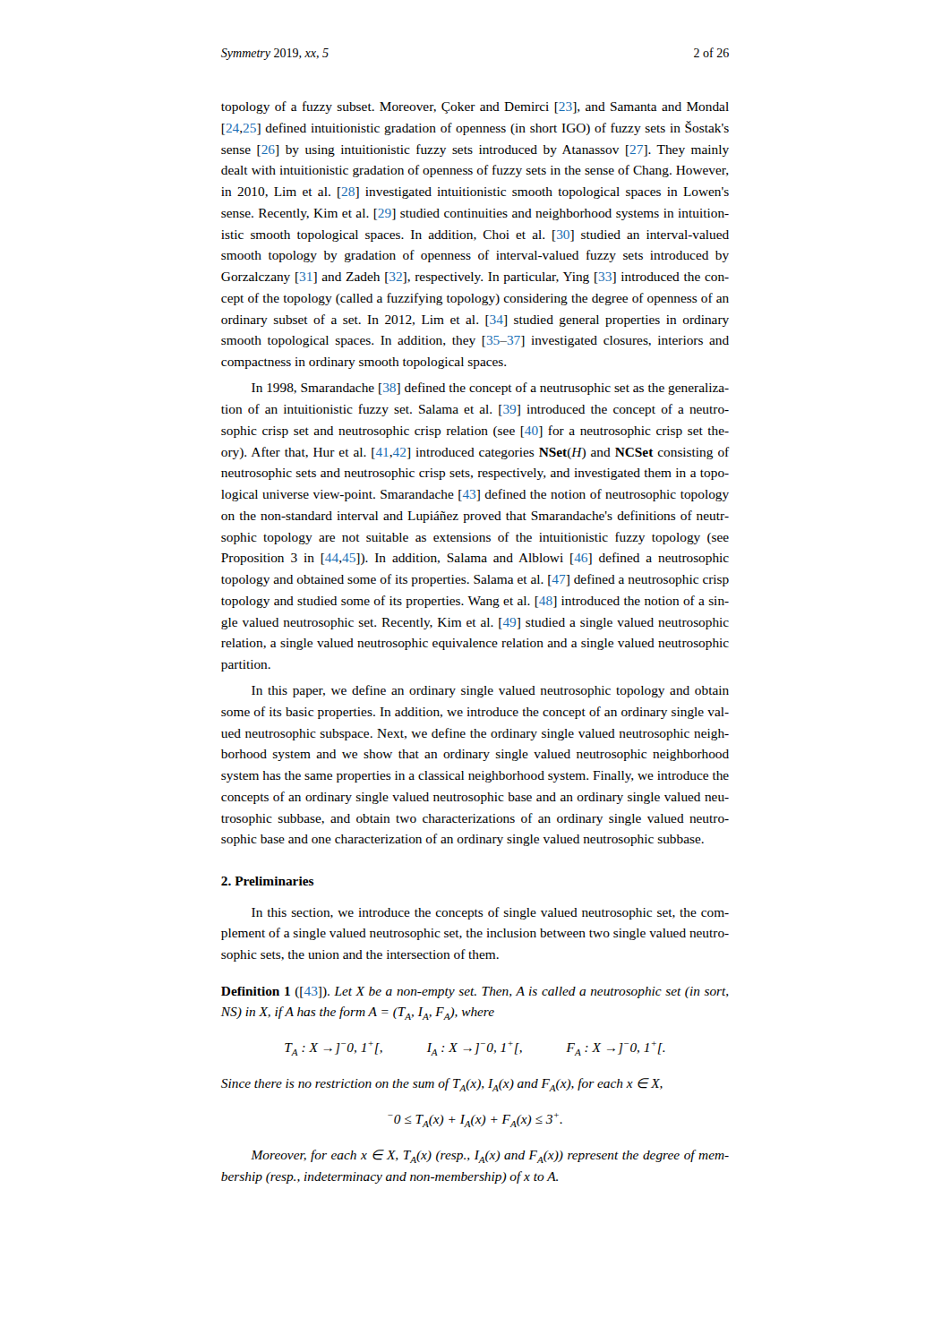Symmetry 2019, xx, 5 2 of 26
topology of a fuzzy subset. Moreover, Çoker and Demirci [23], and Samanta and Mondal [24,25] defined intuitionistic gradation of openness (in short IGO) of fuzzy sets in Šostak's sense [26] by using intuitionistic fuzzy sets introduced by Atanassov [27]. They mainly dealt with intuitionistic gradation of openness of fuzzy sets in the sense of Chang. However, in 2010, Lim et al. [28] investigated intuitionistic smooth topological spaces in Lowen's sense. Recently, Kim et al. [29] studied continuities and neighborhood systems in intuitionistic smooth topological spaces. In addition, Choi et al. [30] studied an interval-valued smooth topology by gradation of openness of interval-valued fuzzy sets introduced by Gorzalczany [31] and Zadeh [32], respectively. In particular, Ying [33] introduced the concept of the topology (called a fuzzifying topology) considering the degree of openness of an ordinary subset of a set. In 2012, Lim et al. [34] studied general properties in ordinary smooth topological spaces. In addition, they [35–37] investigated closures, interiors and compactness in ordinary smooth topological spaces.
In 1998, Smarandache [38] defined the concept of a neutrusophic set as the generalization of an intuitionistic fuzzy set. Salama et al. [39] introduced the concept of a neutrosophic crisp set and neutrosophic crisp relation (see [40] for a neutrosophic crisp set theory). After that, Hur et al. [41,42] introduced categories NSet(H) and NCSet consisting of neutrosophic sets and neutrosophic crisp sets, respectively, and investigated them in a topological universe view-point. Smarandache [43] defined the notion of neutrosophic topology on the non-standard interval and Lupiáñez proved that Smarandache's definitions of neutrsophic topology are not suitable as extensions of the intuitionistic fuzzy topology (see Proposition 3 in [44,45]). In addition, Salama and Alblowi [46] defined a neutrosophic topology and obtained some of its properties. Salama et al. [47] defined a neutrosophic crisp topology and studied some of its properties. Wang et al. [48] introduced the notion of a single valued neutrosophic set. Recently, Kim et al. [49] studied a single valued neutrosophic relation, a single valued neutrosophic equivalence relation and a single valued neutrosophic partition.
In this paper, we define an ordinary single valued neutrosophic topology and obtain some of its basic properties. In addition, we introduce the concept of an ordinary single valued neutrosophic subspace. Next, we define the ordinary single valued neutrosophic neighborhood system and we show that an ordinary single valued neutrosophic neighborhood system has the same properties in a classical neighborhood system. Finally, we introduce the concepts of an ordinary single valued neutrosophic base and an ordinary single valued neutrosophic subbase, and obtain two characterizations of an ordinary single valued neutrosophic base and one characterization of an ordinary single valued neutrosophic subbase.
2. Preliminaries
In this section, we introduce the concepts of single valued neutrosophic set, the complement of a single valued neutrosophic set, the inclusion between two single valued neutrosophic sets, the union and the intersection of them.
Definition 1 ([43]). Let X be a non-empty set. Then, A is called a neutrosophic set (in sort, NS) in X, if A has the form A = (TA, IA, FA), where
TA : X →]−0, 1+[, IA : X →]−0, 1+[, FA : X →]−0, 1+[.
Since there is no restriction on the sum of TA(x), IA(x) and FA(x), for each x ∈ X,
−0 ≤ TA(x) + IA(x) + FA(x) ≤ 3+.
Moreover, for each x ∈ X, TA(x) (resp., IA(x) and FA(x)) represent the degree of membership (resp., indeterminacy and non-membership) of x to A.